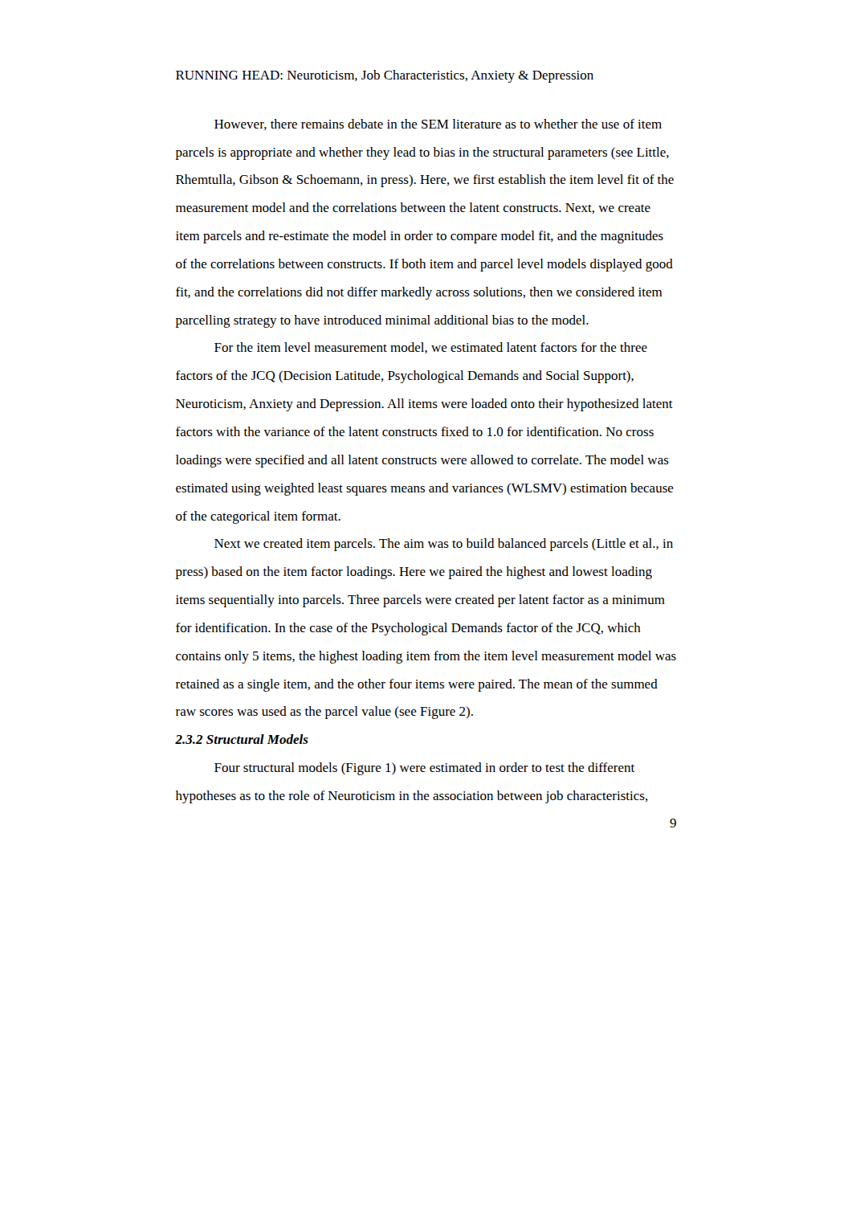RUNNING HEAD: Neuroticism, Job Characteristics, Anxiety & Depression
However, there remains debate in the SEM literature as to whether the use of item parcels is appropriate and whether they lead to bias in the structural parameters (see Little, Rhemtulla, Gibson & Schoemann, in press). Here, we first establish the item level fit of the measurement model and the correlations between the latent constructs. Next, we create item parcels and re-estimate the model in order to compare model fit, and the magnitudes of the correlations between constructs. If both item and parcel level models displayed good fit, and the correlations did not differ markedly across solutions, then we considered item parcelling strategy to have introduced minimal additional bias to the model.
For the item level measurement model, we estimated latent factors for the three factors of the JCQ (Decision Latitude, Psychological Demands and Social Support), Neuroticism, Anxiety and Depression. All items were loaded onto their hypothesized latent factors with the variance of the latent constructs fixed to 1.0 for identification. No cross loadings were specified and all latent constructs were allowed to correlate. The model was estimated using weighted least squares means and variances (WLSMV) estimation because of the categorical item format.
Next we created item parcels. The aim was to build balanced parcels (Little et al., in press) based on the item factor loadings. Here we paired the highest and lowest loading items sequentially into parcels. Three parcels were created per latent factor as a minimum for identification. In the case of the Psychological Demands factor of the JCQ, which contains only 5 items, the highest loading item from the item level measurement model was retained as a single item, and the other four items were paired. The mean of the summed raw scores was used as the parcel value (see Figure 2).
2.3.2 Structural Models
Four structural models (Figure 1) were estimated in order to test the different hypotheses as to the role of Neuroticism in the association between job characteristics,
9